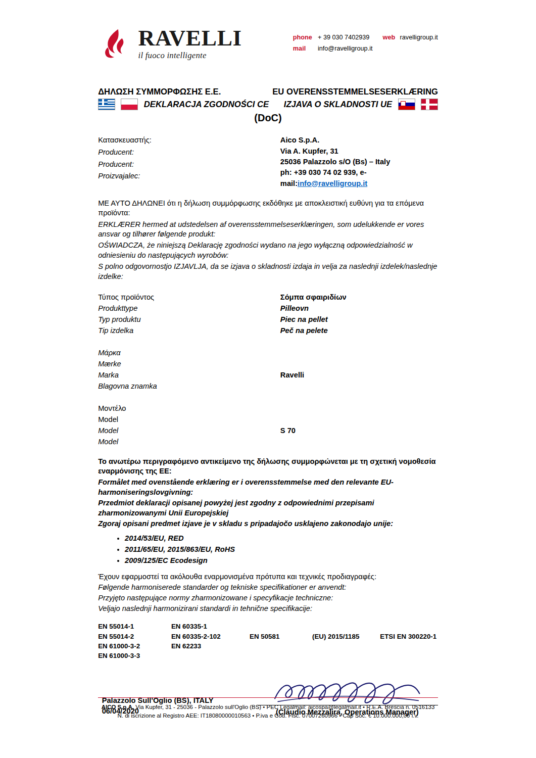RAVELLI
il fuoco intelligente
phone+ 39 030 7402939 webravelligroup.it
mailinfo@ravelligroup.it
ΔΗΛΩΣΗ ΣΥΜΜΟΡΦΩΣΗΣ Ε.Ε.
EU OVERENSSTEMMELSESERKLÆRING
DEKLARACJA ZGODNOŚCI CE
IZJAVA O SKLADNOSTI UE
(DoC)
Κατασκευαστής:
Producent:
Producent:
Proizvajalec:
Aico S.p.A.
Via A. Kupfer, 31
25036 Palazzolo s/O (Bs) – Italy
ph: +39 030 74 02 939, e-mail:info@ravelligroup.it
ΜΕ ΑΥΤΟ ΔΗΛΩΝΕΙ ότι η δήλωση συμμόρφωσης εκδόθηκε με αποκλειστική ευθύνη για τα επόμενα προϊόντα:
ERKLÆRER hermed at udstedelsen af overensstemmelseserklæringen, som udelukkende er vores ansvar og tilhører følgende produkt:
OŚWIADCZA, że niniejszą Deklarację zgodności wydano na jego wyłączną odpowiedzialność w odniesieniu do następujących wyrobów:
S polno odgovornostjo IZJAVLJA, da se izjava o skladnosti izdaja in velja za naslednji izdelek/naslednje izdelke:
Τύπος προϊόντος
Produkttype
Typ produktu
Tip izdelka
Μάρκα
Mærke
Marka
Blagovna znamka
Μοντέλο
Model
Model
Model
Σόμπα σφαιριδίων
Pilleovn
Piec na pellet
Peč na pelete
Ravelli
S 70
Το ανωτέρω περιγραφόμενο αντικείμενο της δήλωσης συμμορφώνεται με τη σχετική νομοθεσία εναρμόνισης της ΕΕ:
Formålet med ovenstående erklæring er i overensstemmelse med den relevante EU-harmoniseringslovgivning:
Przedmiot deklaracji opisanej powyżej jest zgodny z odpowiednimi przepisami zharmonizowanymi Unii Europejskiej
Zgoraj opisani predmet izjave je v skladu s pripadajočo usklajeno zakonodajo unije:
2014/53/EU, RED
2011/65/EU, 2015/863/EU, RoHS
2009/125/EC Ecodesign
Έχουν εφαρμοστεί τα ακόλουθα εναρμονισμένα πρότυπα και τεχνικές προδιαγραφές:
Følgende harmoniserede standarder og tekniske specifikationer er anvendt:
Przyjęto następujące normy zharmonizowane i specyfikacje techniczne:
Veljajo naslednji harmonizirani standardi in tehnične specifikacije:
EN 55014-1
EN 55014-2
EN 61000-3-2
EN 61000-3-3
EN 60335-1
EN 60335-2-102
EN 62233
EN 50581
(EU) 2015/1185
ETSI EN 300220-1
Palazzolo Sull'Oglio (BS), ITALY
06/04/2020
(Claudio Mezzalira, Operations Manager)
AICO S.p.A. Via Kupfer, 31 - 25036 - Palazzolo sull'Oglio (BS) • PEC Legalmail: aicospa@legalmail.it • R.E.A. Brescia n. 0516133
N. di iscrizione al Registro AEE: IT18080000010563 • P.iva e Cod. Fisc. 07007260966 • Cap Soc. € 10.000.000,00 i.v.